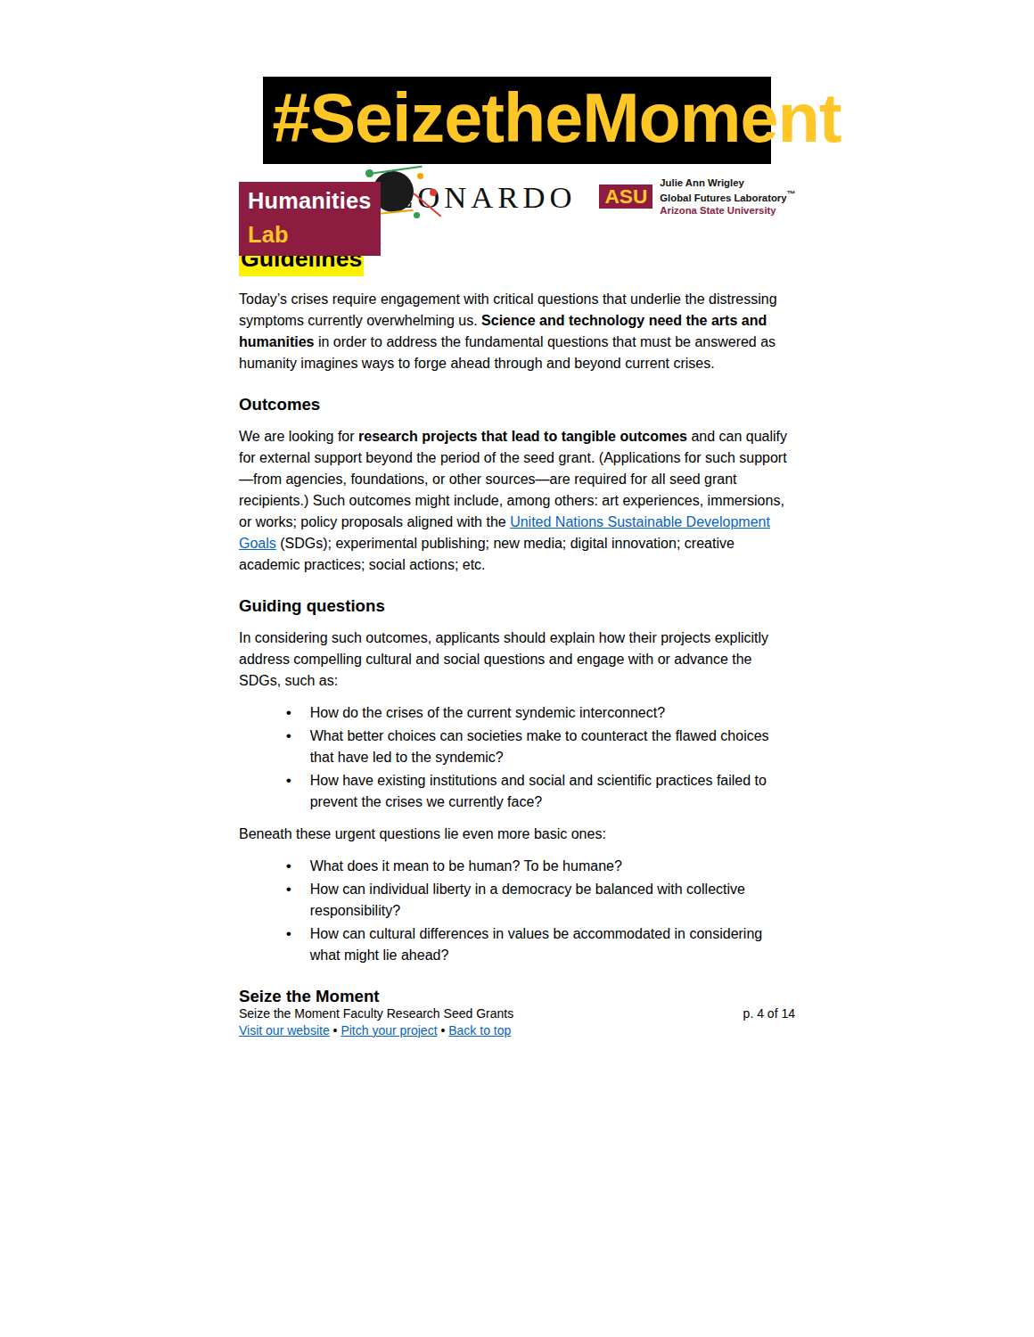#SeizetheMoment
Humanities Lab
LEONARDO
ASU
Julie Ann Wrigley
Global Futures Laboratory™
Arizona State University
Guidelines
Today’s crises require engagement with critical questions that underlie the distressing symptoms currently overwhelming us. Science and technology need the arts and humanities in order to address the fundamental questions that must be answered as humanity imagines ways to forge ahead through and beyond current crises.
Outcomes
We are looking for research projects that lead to tangible outcomes and can qualify for external support beyond the period of the seed grant. (Applications for such support—from agencies, foundations, or other sources—are required for all seed grant recipients.) Such outcomes might include, among others: art experiences, immersions, or works; policy proposals aligned with the United Nations Sustainable Development Goals (SDGs); experimental publishing; new media; digital innovation; creative academic practices; social actions; etc.
Guiding questions
In considering such outcomes, applicants should explain how their projects explicitly address compelling cultural and social questions and engage with or advance the SDGs, such as:
How do the crises of the current syndemic interconnect?
What better choices can societies make to counteract the flawed choices that have led to the syndemic?
How have existing institutions and social and scientific practices failed to prevent the crises we currently face?
Beneath these urgent questions lie even more basic ones:
What does it mean to be human? To be humane?
How can individual liberty in a democracy be balanced with collective responsibility?
How can cultural differences in values be accommodated in considering what might lie ahead?
Seize the Moment
Seize the Moment Faculty Research Seed Grants p. 4 of 14
Visit our website • Pitch your project • Back to top